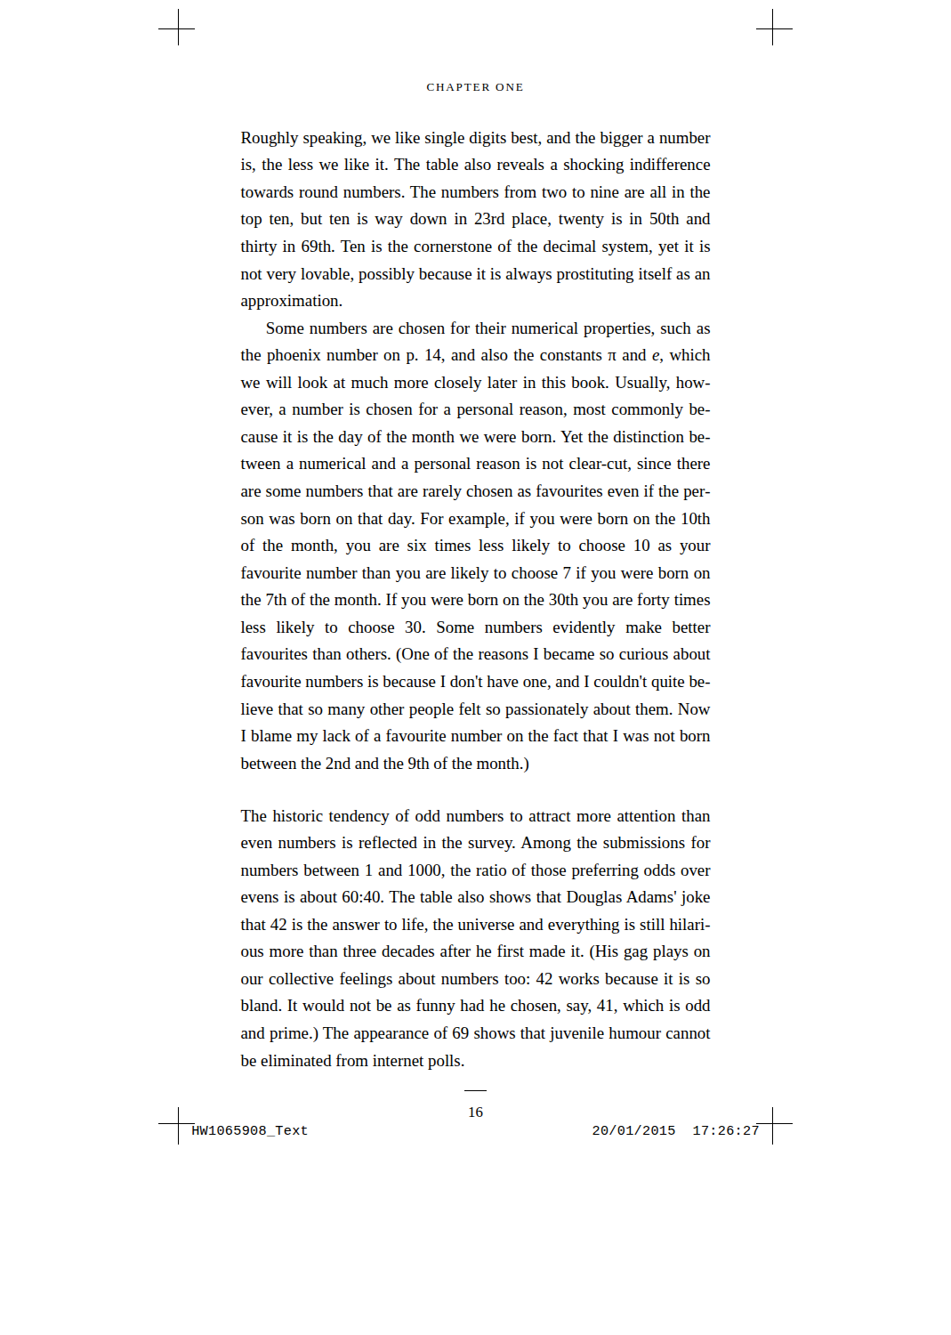Chapter One
Roughly speaking, we like single digits best, and the bigger a number is, the less we like it. The table also reveals a shocking indifference towards round numbers. The numbers from two to nine are all in the top ten, but ten is way down in 23rd place, twenty is in 50th and thirty in 69th. Ten is the cornerstone of the decimal system, yet it is not very lovable, possibly because it is always prostituting itself as an approximation.
Some numbers are chosen for their numerical properties, such as the phoenix number on p. 14, and also the constants π and e, which we will look at much more closely later in this book. Usually, however, a number is chosen for a personal reason, most commonly because it is the day of the month we were born. Yet the distinction between a numerical and a personal reason is not clear-cut, since there are some numbers that are rarely chosen as favourites even if the person was born on that day. For example, if you were born on the 10th of the month, you are six times less likely to choose 10 as your favourite number than you are likely to choose 7 if you were born on the 7th of the month. If you were born on the 30th you are forty times less likely to choose 30. Some numbers evidently make better favourites than others. (One of the reasons I became so curious about favourite numbers is because I don't have one, and I couldn't quite believe that so many other people felt so passionately about them. Now I blame my lack of a favourite number on the fact that I was not born between the 2nd and the 9th of the month.)
The historic tendency of odd numbers to attract more attention than even numbers is reflected in the survey. Among the submissions for numbers between 1 and 1000, the ratio of those preferring odds over evens is about 60:40. The table also shows that Douglas Adams' joke that 42 is the answer to life, the universe and everything is still hilarious more than three decades after he first made it. (His gag plays on our collective feelings about numbers too: 42 works because it is so bland. It would not be as funny had he chosen, say, 41, which is odd and prime.) The appearance of 69 shows that juvenile humour cannot be eliminated from internet polls.
16
HW1065908_Text 20/01/2015 17:26:27